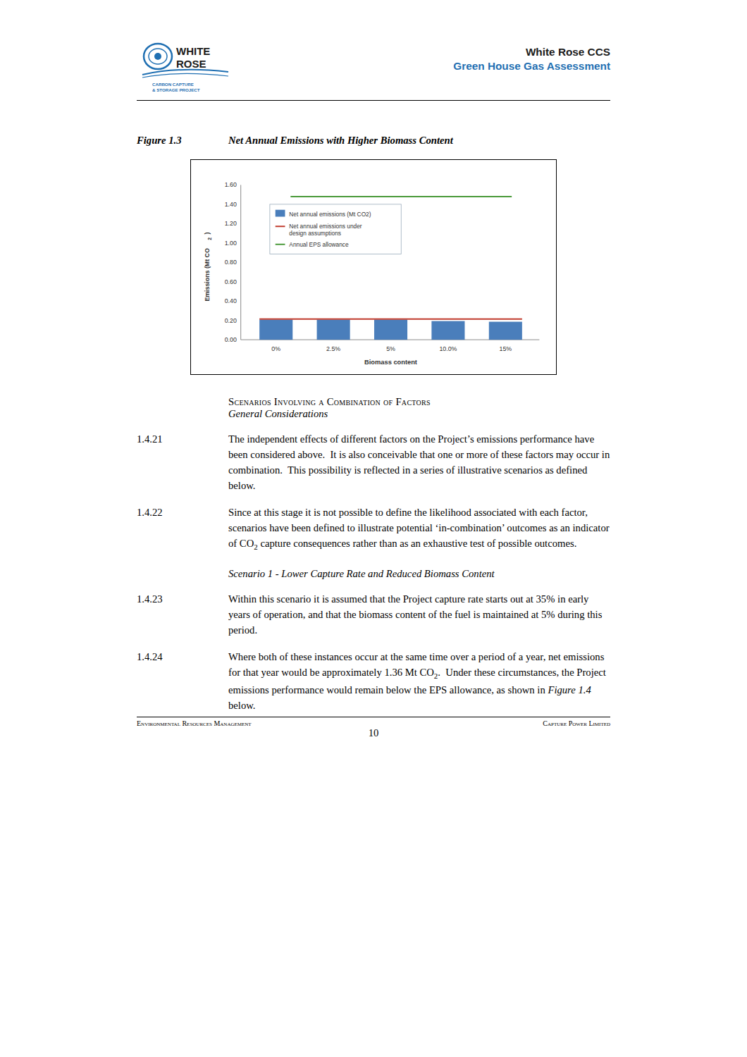WHITE ROSE CARBON CAPTURE & STORAGE PROJECT
White Rose CCS
Green House Gas Assessment
Figure 1.3 Net Annual Emissions with Higher Biomass Content
Emissions (Mt CO 2 ) 1.60 1.40 1.20 1.00 0.80 0.60 0.40 0.20 0.00 Net annual emissions (Mt CO2) Net annual emissions under design assumptions Annual EPS allowance 0% 2.5% 5% 10.0% 15% Biomass content
Scenarios Involving a Combination of Factors
General Considerations
1.4.21
The independent effects of different factors on the Project’s emissions performance have been considered above. It is also conceivable that one or more of these factors may occur in combination. This possibility is reflected in a series of illustrative scenarios as defined below.
1.4.22
Since at this stage it is not possible to define the likelihood associated with each factor, scenarios have been defined to illustrate potential ‘in-combination’ outcomes as an indicator of CO2 capture consequences rather than as an exhaustive test of possible outcomes.
Scenario 1 - Lower Capture Rate and Reduced Biomass Content
1.4.23
Within this scenario it is assumed that the Project capture rate starts out at 35% in early years of operation, and that the biomass content of the fuel is maintained at 5% during this period.
1.4.24
Where both of these instances occur at the same time over a period of a year, net emissions for that year would be approximately 1.36 Mt CO2. Under these circumstances, the Project emissions performance would remain below the EPS allowance, as shown in Figure 1.4 below.
Environmental Resources Management Capture Power Limited
10